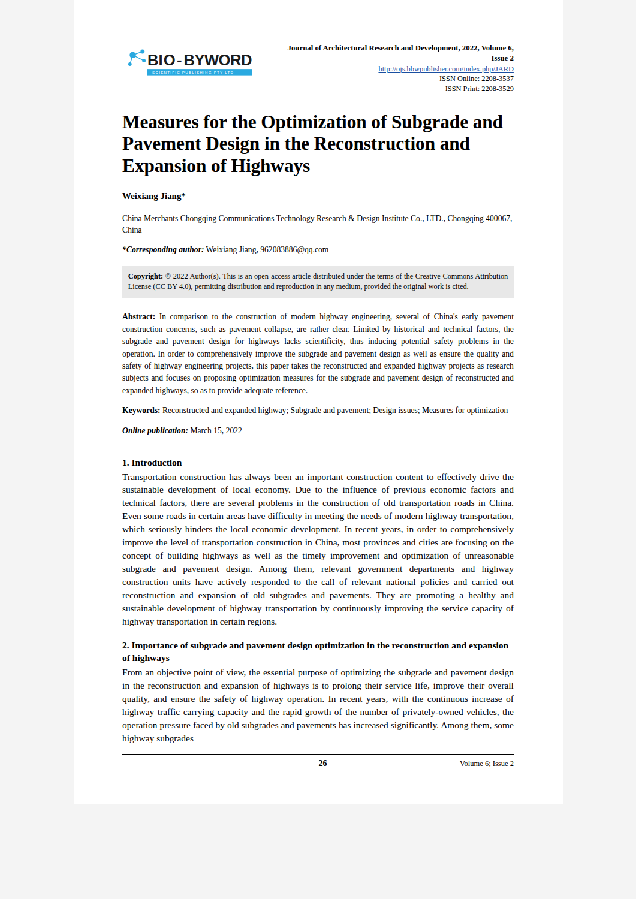B I O - BYWORD SCIENTIFIC PUBLISHING PTY LTD
Journal of Architectural Research and Development, 2022, Volume 6, Issue 2
http://ojs.bbwpublisher.com/index.php/JARD
ISSN Online: 2208-3537
ISSN Print: 2208-3529
Measures for the Optimization of Subgrade and Pavement Design in the Reconstruction and Expansion of Highways
Weixiang Jiang*
China Merchants Chongqing Communications Technology Research & Design Institute Co., LTD., Chongqing 400067, China
*Corresponding author: Weixiang Jiang, 962083886@qq.com
Copyright: © 2022 Author(s). This is an open-access article distributed under the terms of the Creative Commons Attribution License (CC BY 4.0), permitting distribution and reproduction in any medium, provided the original work is cited.
Abstract: In comparison to the construction of modern highway engineering, several of China's early pavement construction concerns, such as pavement collapse, are rather clear. Limited by historical and technical factors, the subgrade and pavement design for highways lacks scientificity, thus inducing potential safety problems in the operation. In order to comprehensively improve the subgrade and pavement design as well as ensure the quality and safety of highway engineering projects, this paper takes the reconstructed and expanded highway projects as research subjects and focuses on proposing optimization measures for the subgrade and pavement design of reconstructed and expanded highways, so as to provide adequate reference.
Keywords: Reconstructed and expanded highway; Subgrade and pavement; Design issues; Measures for optimization
Online publication: March 15, 2022
1. Introduction
Transportation construction has always been an important construction content to effectively drive the sustainable development of local economy. Due to the influence of previous economic factors and technical factors, there are several problems in the construction of old transportation roads in China. Even some roads in certain areas have difficulty in meeting the needs of modern highway transportation, which seriously hinders the local economic development. In recent years, in order to comprehensively improve the level of transportation construction in China, most provinces and cities are focusing on the concept of building highways as well as the timely improvement and optimization of unreasonable subgrade and pavement design. Among them, relevant government departments and highway construction units have actively responded to the call of relevant national policies and carried out reconstruction and expansion of old subgrades and pavements. They are promoting a healthy and sustainable development of highway transportation by continuously improving the service capacity of highway transportation in certain regions.
2. Importance of subgrade and pavement design optimization in the reconstruction and expansion of highways
From an objective point of view, the essential purpose of optimizing the subgrade and pavement design in the reconstruction and expansion of highways is to prolong their service life, improve their overall quality, and ensure the safety of highway operation. In recent years, with the continuous increase of highway traffic carrying capacity and the rapid growth of the number of privately-owned vehicles, the operation pressure faced by old subgrades and pavements has increased significantly. Among them, some highway subgrades
26
Volume 6; Issue 2